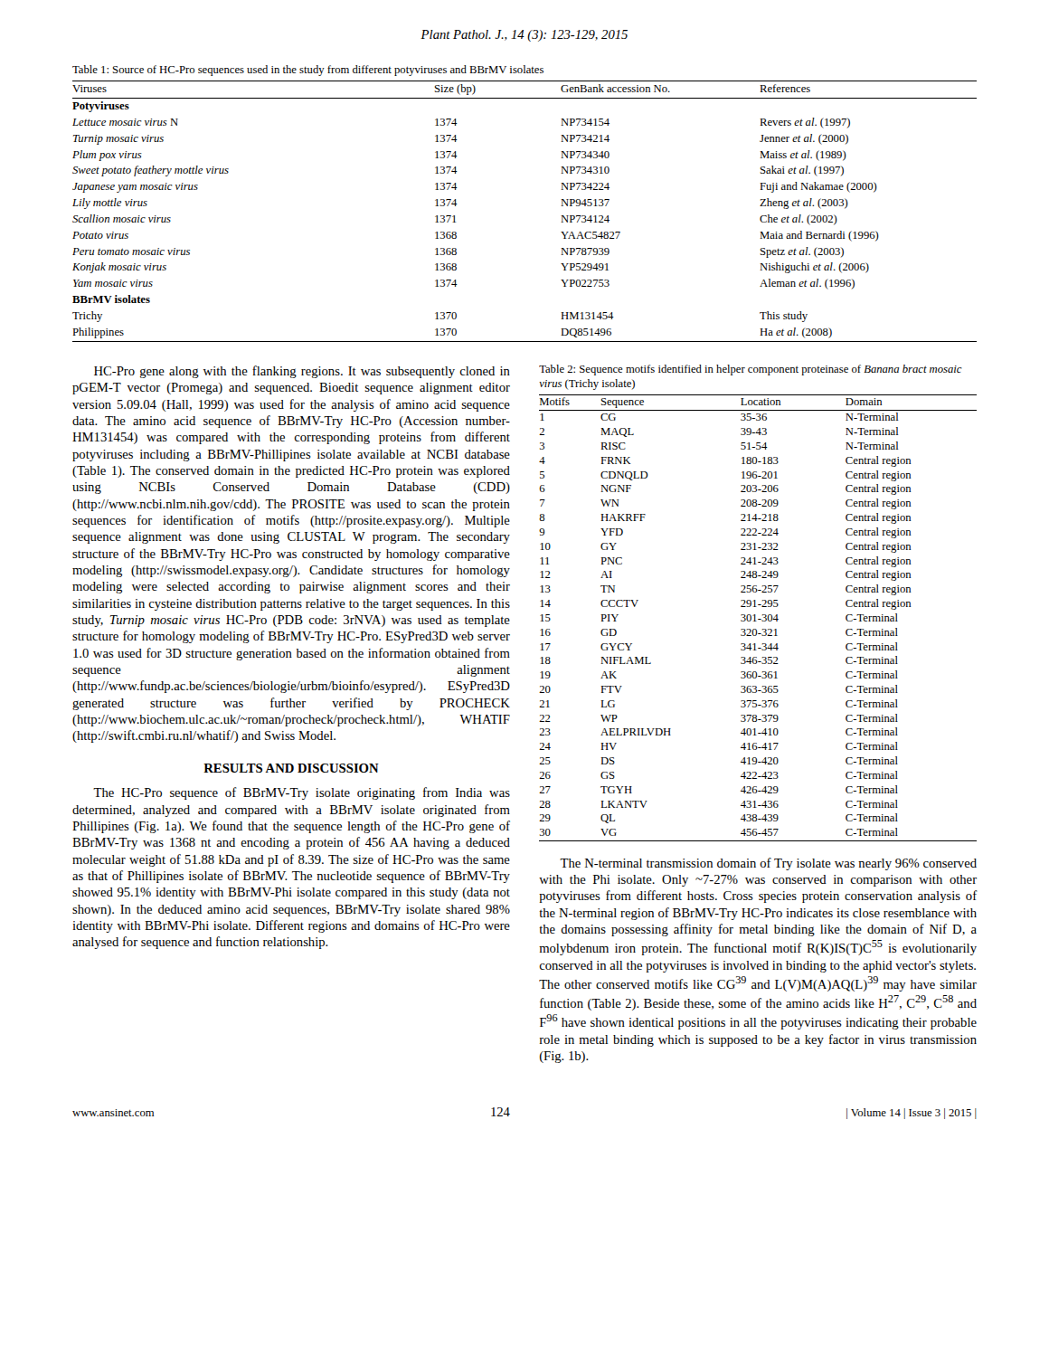Plant Pathol. J., 14 (3): 123-129, 2015
Table 1: Source of HC-Pro sequences used in the study from different potyviruses and BBrMV isolates
| Viruses | Size (bp) | GenBank accession No. | References |
| --- | --- | --- | --- |
| Potyviruses |
| Lettuce mosaic virus N | 1374 | NP734154 | Revers et al . (1997) |
| Turnip mosaic virus | 1374 | NP734214 | Jenner et al . (2000) |
| Plum pox virus | 1374 | NP734340 | Maiss et al . (1989) |
| Sweet potato feathery mottle virus | 1374 | NP734310 | Sakai et al . (1997) |
| Japanese yam mosaic virus | 1374 | NP734224 | Fuji and Nakamae (2000) |
| Lily mottle virus | 1374 | NP945137 | Zheng et al . (2003) |
| Scallion mosaic virus | 1371 | NP734124 | Che et al . (2002) |
| Potato virus | 1368 | YAAC54827 | Maia and Bernardi (1996) |
| Peru tomato mosaic virus | 1368 | NP787939 | Spetz et al . (2003) |
| Konjak mosaic virus | 1368 | YP529491 | Nishiguchi et al . (2006) |
| Yam mosaic virus | 1374 | YP022753 | Aleman et al . (1996) |
| BBrMV isolates |
| Trichy | 1370 | HM131454 | This study |
| Philippines | 1370 | DQ851496 | Ha et al . (2008) |
HC-Pro gene along with the flanking regions. It was subsequently cloned in pGEM-T vector (Promega) and sequenced. Bioedit sequence alignment editor version 5.09.04 (Hall, 1999) was used for the analysis of amino acid sequence data. The amino acid sequence of BBrMV-Try HC-Pro (Accession number-HM131454) was compared with the corresponding proteins from different potyviruses including a BBrMV-Phillipines isolate available at NCBI database (Table 1). The conserved domain in the predicted HC-Pro protein was explored using NCBIs Conserved Domain Database (CDD) (http://www.ncbi.nlm.nih.gov/cdd). The PROSITE was used to scan the protein sequences for identification of motifs (http://prosite.expasy.org/). Multiple sequence alignment was done using CLUSTAL W program. The secondary structure of the BBrMV-Try HC-Pro was constructed by homology comparative modeling (http://swissmodel.expasy.org/). Candidate structures for homology modeling were selected according to pairwise alignment scores and their similarities in cysteine distribution patterns relative to the target sequences. In this study, Turnip mosaic virus HC-Pro (PDB code: 3rNVA) was used as template structure for homology modeling of BBrMV-Try HC-Pro. ESyPred3D web server 1.0 was used for 3D structure generation based on the information obtained from sequence alignment (http://www.fundp.ac.be/sciences/biologie/urbm/bioinfo/esypred/). ESyPred3D generated structure was further verified by PROCHECK (http://www.biochem.ulc.ac.uk/~roman/procheck/procheck.html/), WHATIF (http://swift.cmbi.ru.nl/whatif/) and Swiss Model.
RESULTS AND DISCUSSION
The HC-Pro sequence of BBrMV-Try isolate originating from India was determined, analyzed and compared with a BBrMV isolate originated from Phillipines (Fig. 1a). We found that the sequence length of the HC-Pro gene of BBrMV-Try was 1368 nt and encoding a protein of 456 AA having a deduced molecular weight of 51.88 kDa and pI of 8.39. The size of HC-Pro was the same as that of Phillipines isolate of BBrMV. The nucleotide sequence of BBrMV-Try showed 95.1% identity with BBrMV-Phi isolate compared in this study (data not shown). In the deduced amino acid sequences, BBrMV-Try isolate shared 98% identity with BBrMV-Phi isolate. Different regions and domains of HC-Pro were analysed for sequence and function relationship.
Table 2: Sequence motifs identified in helper component proteinase of Banana bract mosaic virus (Trichy isolate)
| Motifs | Sequence | Location | Domain |
| --- | --- | --- | --- |
| 1 | CG | 35-36 | N-Terminal |
| 2 | MAQL | 39-43 | N-Terminal |
| 3 | RISC | 51-54 | N-Terminal |
| 4 | FRNK | 180-183 | Central region |
| 5 | CDNQLD | 196-201 | Central region |
| 6 | NGNF | 203-206 | Central region |
| 7 | WN | 208-209 | Central region |
| 8 | HAKRFF | 214-218 | Central region |
| 9 | YFD | 222-224 | Central region |
| 10 | GY | 231-232 | Central region |
| 11 | PNC | 241-243 | Central region |
| 12 | AI | 248-249 | Central region |
| 13 | TN | 256-257 | Central region |
| 14 | CCCTV | 291-295 | Central region |
| 15 | PIY | 301-304 | C-Terminal |
| 16 | GD | 320-321 | C-Terminal |
| 17 | GYCY | 341-344 | C-Terminal |
| 18 | NIFLAML | 346-352 | C-Terminal |
| 19 | AK | 360-361 | C-Terminal |
| 20 | FTV | 363-365 | C-Terminal |
| 21 | LG | 375-376 | C-Terminal |
| 22 | WP | 378-379 | C-Terminal |
| 23 | AELPRILVDH | 401-410 | C-Terminal |
| 24 | HV | 416-417 | C-Terminal |
| 25 | DS | 419-420 | C-Terminal |
| 26 | GS | 422-423 | C-Terminal |
| 27 | TGYH | 426-429 | C-Terminal |
| 28 | LKANTV | 431-436 | C-Terminal |
| 29 | QL | 438-439 | C-Terminal |
| 30 | VG | 456-457 | C-Terminal |
The N-terminal transmission domain of Try isolate was nearly 96% conserved with the Phi isolate. Only ~7-27% was conserved in comparison with other potyviruses from different hosts. Cross species protein conservation analysis of the N-terminal region of BBrMV-Try HC-Pro indicates its close resemblance with the domains possessing affinity for metal binding like the domain of Nif D, a molybdenum iron protein. The functional motif R(K)IS(T)C55 is evolutionarily conserved in all the potyviruses is involved in binding to the aphid vector's stylets. The other conserved motifs like CG39 and L(V)M(A)AQ(L)39 may have similar function (Table 2). Beside these, some of the amino acids like H27, C29, C58 and F96 have shown identical positions in all the potyviruses indicating their probable role in metal binding which is supposed to be a key factor in virus transmission (Fig. 1b).
www.ansinet.com
124
| Volume 14 | Issue 3 | 2015 |